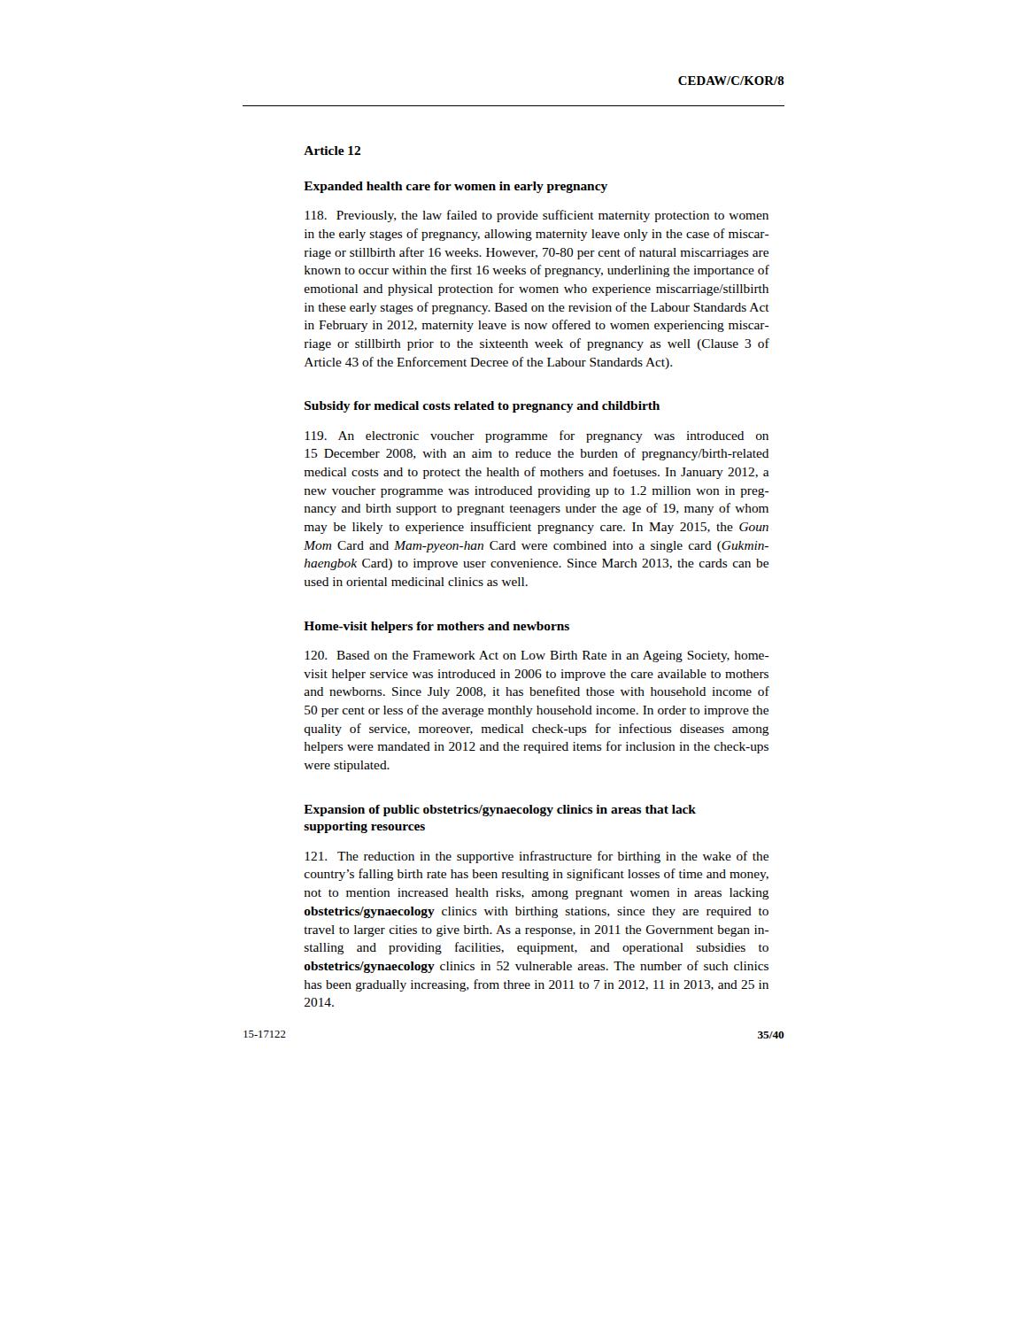CEDAW/C/KOR/8
Article 12
Expanded health care for women in early pregnancy
118. Previously, the law failed to provide sufficient maternity protection to women in the early stages of pregnancy, allowing maternity leave only in the case of miscarriage or stillbirth after 16 weeks. However, 70-80 per cent of natural miscarriages are known to occur within the first 16 weeks of pregnancy, underlining the importance of emotional and physical protection for women who experience miscarriage/stillbirth in these early stages of pregnancy. Based on the revision of the Labour Standards Act in February in 2012, maternity leave is now offered to women experiencing miscarriage or stillbirth prior to the sixteenth week of pregnancy as well (Clause 3 of Article 43 of the Enforcement Decree of the Labour Standards Act).
Subsidy for medical costs related to pregnancy and childbirth
119. An electronic voucher programme for pregnancy was introduced on 15 December 2008, with an aim to reduce the burden of pregnancy/birth-related medical costs and to protect the health of mothers and foetuses. In January 2012, a new voucher programme was introduced providing up to 1.2 million won in pregnancy and birth support to pregnant teenagers under the age of 19, many of whom may be likely to experience insufficient pregnancy care. In May 2015, the Goun Mom Card and Mam-pyeon-han Card were combined into a single card (Gukmin-haengbok Card) to improve user convenience. Since March 2013, the cards can be used in oriental medicinal clinics as well.
Home-visit helpers for mothers and newborns
120. Based on the Framework Act on Low Birth Rate in an Ageing Society, home-visit helper service was introduced in 2006 to improve the care available to mothers and newborns. Since July 2008, it has benefited those with household income of 50 per cent or less of the average monthly household income. In order to improve the quality of service, moreover, medical check-ups for infectious diseases among helpers were mandated in 2012 and the required items for inclusion in the check-ups were stipulated.
Expansion of public obstetrics/gynaecology clinics in areas that lack
supporting resources
121. The reduction in the supportive infrastructure for birthing in the wake of the country’s falling birth rate has been resulting in significant losses of time and money, not to mention increased health risks, among pregnant women in areas lacking obstetrics/gynaecology clinics with birthing stations, since they are required to travel to larger cities to give birth. As a response, in 2011 the Government began installing and providing facilities, equipment, and operational subsidies to obstetrics/gynaecology clinics in 52 vulnerable areas. The number of such clinics has been gradually increasing, from three in 2011 to 7 in 2012, 11 in 2013, and 25 in 2014.
15-17122 35/40